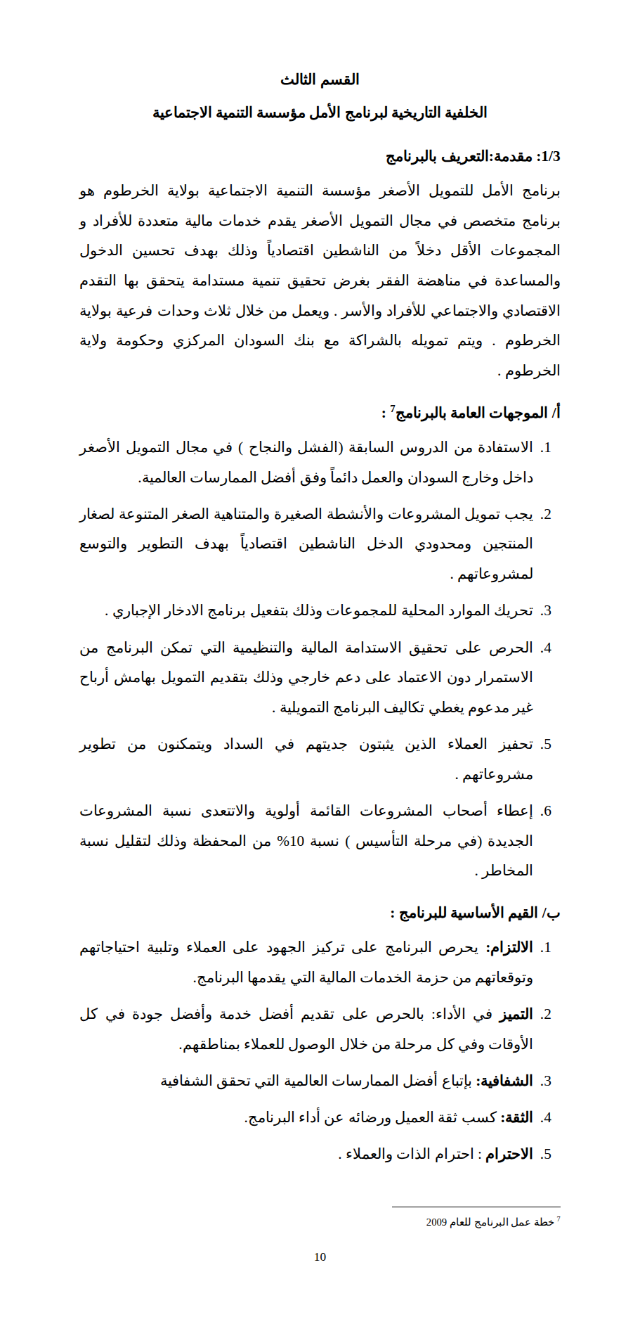القسم الثالث
الخلفية التاريخية لبرنامج الأمل مؤسسة التنمية الاجتماعية
1/3: مقدمة:التعريف بالبرنامج
برنامج الأمل للتمويل الأصغر مؤسسة التنمية الاجتماعية بولاية الخرطوم هو برنامج متخصص في مجال التمويل الأصغر يقدم خدمات مالية متعددة للأفراد و المجموعات الأقل دخلاً من الناشطين اقتصادياً وذلك بهدف تحسين الدخول والمساعدة في مناهضة الفقر بغرض تحقيق تنمية مستدامة يتحقق بها التقدم الاقتصادي والاجتماعي للأفراد والأسر . ويعمل من خلال ثلاث وحدات فرعية بولاية الخرطوم . ويتم تمويله بالشراكة مع بنك السودان المركزي وحكومة ولاية الخرطوم .
أ/ الموجهات العامة بالبرنامج7 :
الاستفادة من الدروس السابقة (الفشل والنجاح ) في مجال التمويل الأصغر داخل وخارج السودان والعمل دائماً وفق أفضل الممارسات العالمية.
يجب تمويل المشروعات والأنشطة الصغيرة والمتناهية الصغر المتنوعة لصغار المنتجين ومحدودي الدخل الناشطين اقتصادياً بهدف التطوير والتوسع لمشروعاتهم .
تحريك الموارد المحلية للمجموعات وذلك بتفعيل برنامج الادخار الإجباري .
الحرص على تحقيق الاستدامة المالية والتنظيمية التي تمكن البرنامج من الاستمرار دون الاعتماد على دعم خارجي وذلك بتقديم التمويل بهامش أرباح غير مدعوم يغطي تكاليف البرنامج التمويلية .
تحفيز العملاء الذين يثبتون جديتهم في السداد ويتمكنون من تطوير مشروعاتهم .
إعطاء أصحاب المشروعات القائمة أولوية والاتتعدى نسبة المشروعات الجديدة (في مرحلة التأسيس ) نسبة 10% من المحفظة وذلك لتقليل نسبة المخاطر .
ب/ القيم الأساسية للبرنامج :
الالتزام: يحرص البرنامج على تركيز الجهود على العملاء وتلبية احتياجاتهم وتوقعاتهم من حزمة الخدمات المالية التي يقدمها البرنامج.
التميز في الأداء: بالحرص على تقديم أفضل خدمة وأفضل جودة في كل الأوقات وفي كل مرحلة من خلال الوصول للعملاء بمناطقهم.
الشفافية: بإتباع أفضل الممارسات العالمية التي تحقق الشفافية
الثقة: كسب ثقة العميل ورضائه عن أداء البرنامج.
الاحترام : احترام الذات والعملاء .
7 خطة عمل البرنامج للعام 2009
10